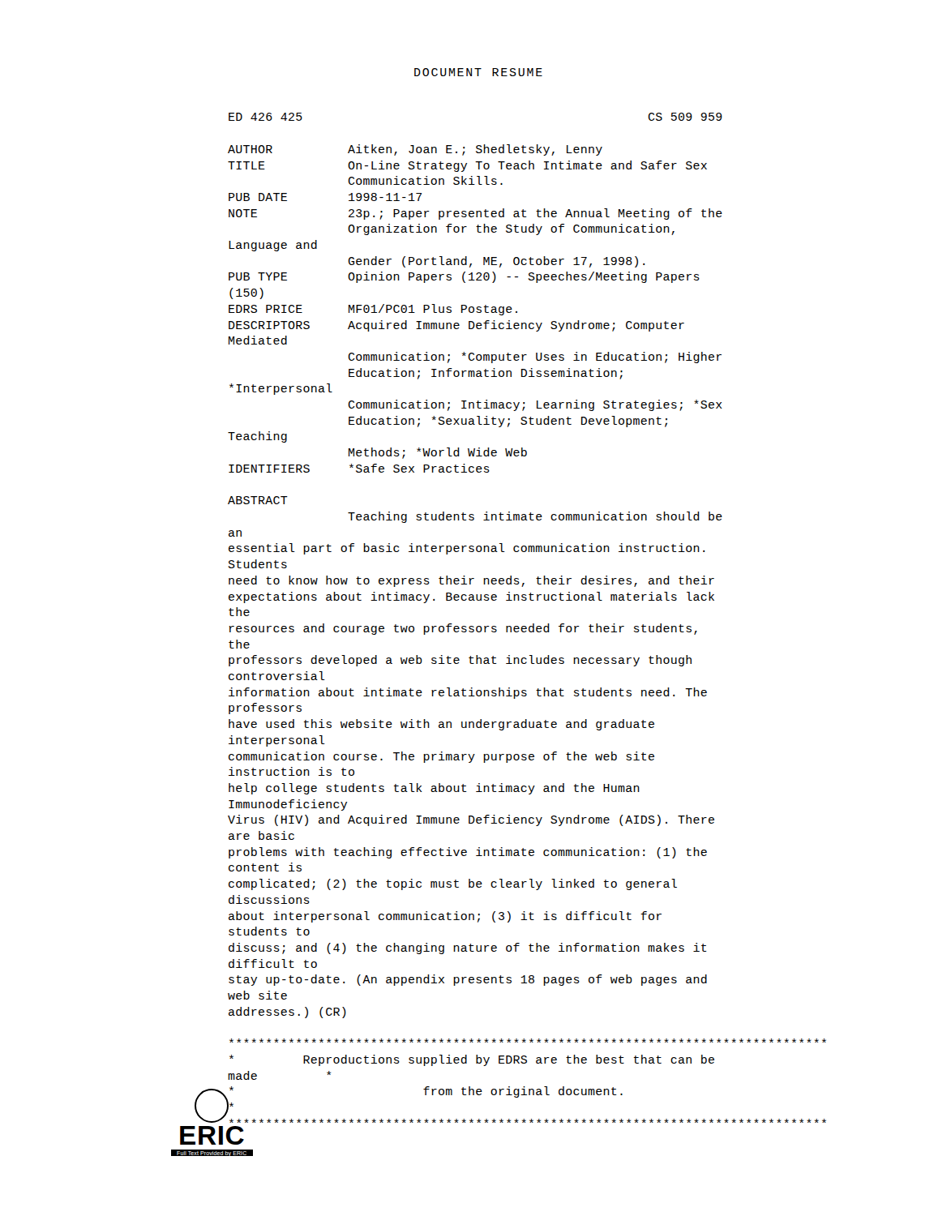DOCUMENT RESUME
ED 426 425                                              CS 509 959

AUTHOR          Aitken, Joan E.; Shedletsky, Lenny
TITLE           On-Line Strategy To Teach Intimate and Safer Sex
                Communication Skills.
PUB DATE        1998-11-17
NOTE            23p.; Paper presented at the Annual Meeting of the
                Organization for the Study of Communication, Language and
                Gender (Portland, ME, October 17, 1998).
PUB TYPE        Opinion Papers (120) -- Speeches/Meeting Papers (150)
EDRS PRICE      MF01/PC01 Plus Postage.
DESCRIPTORS     Acquired Immune Deficiency Syndrome; Computer Mediated
                Communication; *Computer Uses in Education; Higher
                Education; Information Dissemination; *Interpersonal
                Communication; Intimacy; Learning Strategies; *Sex
                Education; *Sexuality; Student Development; Teaching
                Methods; *World Wide Web
IDENTIFIERS     *Safe Sex Practices

ABSTRACT
                Teaching students intimate communication should be an
essential part of basic interpersonal communication instruction. Students
need to know how to express their needs, their desires, and their
expectations about intimacy. Because instructional materials lack the
resources and courage two professors needed for their students, the
professors developed a web site that includes necessary though controversial
information about intimate relationships that students need. The professors
have used this website with an undergraduate and graduate interpersonal
communication course. The primary purpose of the web site instruction is to
help college students talk about intimacy and the Human Immunodeficiency
Virus (HIV) and Acquired Immune Deficiency Syndrome (AIDS). There are basic
problems with teaching effective intimate communication: (1) the content is
complicated; (2) the topic must be clearly linked to general discussions
about interpersonal communication; (3) it is difficult for students to
discuss; and (4) the changing nature of the information makes it difficult to
stay up-to-date. (An appendix presents 18 pages of web pages and web site
addresses.) (CR)

********************************************************************************
*         Reproductions supplied by EDRS are the best that can be made         *
*                         from the original document.                          *
********************************************************************************
ERIC
Full Text Provided by ERIC